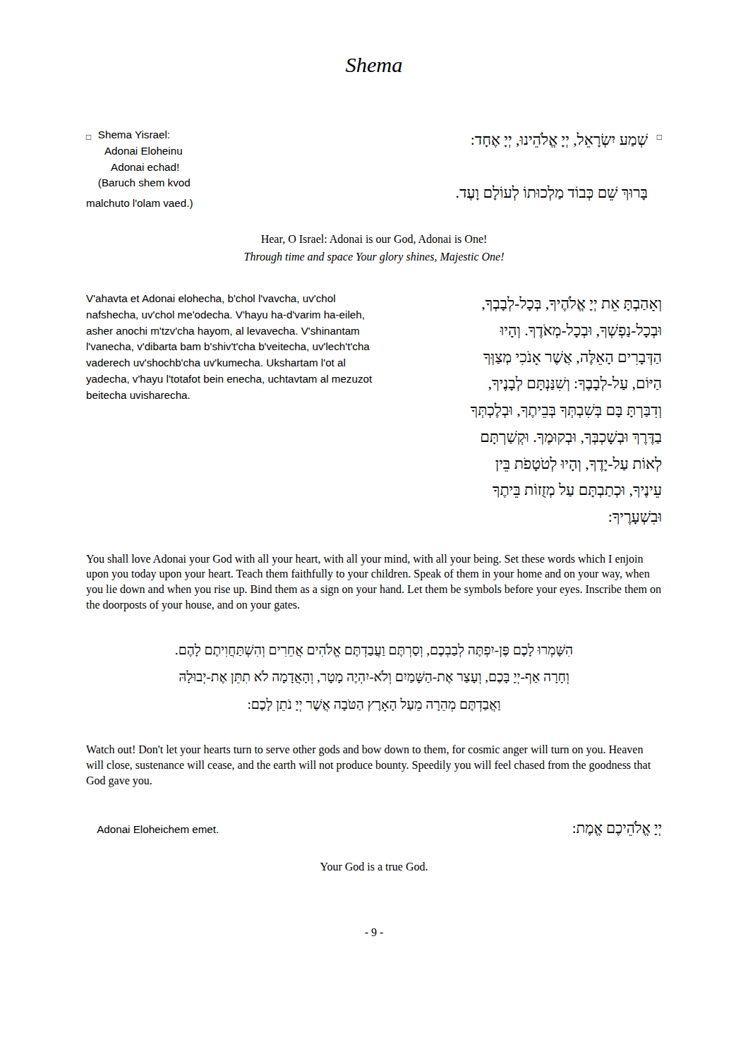Shema
□
Shema Yisrael:
Adonai Eloheinu
Adonai echad!
(Baruch shem kvod
malchuto l'olam vaed.)
שְׁמַע יִשְׂרָאֵל, יְיָ אֱלֹהֵינוּ, יְיָ אֶחָד:
בָּרוּךְ שֵׁם כְּבוֹד מַלְכוּתוֹ לְעוֹלָם וָעֶד.
□
Hear, O Israel: Adonai is our God, Adonai is One!
Through time and space Your glory shines, Majestic One!
V'ahavta et Adonai elohecha, b'chol l'vavcha, uv'chol nafshecha, uv'chol me'odecha. V'hayu ha-d'varim ha-eileh, asher anochi m'tzv'cha hayom, al levavecha. V'shinantam l'vanecha, v'dibarta bam b'shiv't'cha b'veitecha, uv'lech't'cha vaderech uv'shochb'cha uv'kumecha. Ukshartam l'ot al yadecha, v'hayu l'totafot bein enecha, uchtavtam al mezuzot beitecha uvisharecha.
וְאָהַבְתָּ אֵת יְיָ אֱלֹהֶיךָ, בְּכָל-לְבָבְךָ,
וּבְכָל-נַפְשְׁךָ, וּבְכָל-מְאֹדֶךָ. וְהָיוּ
הַדְּבָרִים הָאֵלֶּה, אֲשֶׁר אָנֹכִי מְצַוְּךָ
הַיּוֹם, עַל-לְבָבֶךָ: וְשִׁנַּנְתָּם לְבָנֶיךָ,
וְדִבַּרְתָּ בָּם בְּשִׁבְתְּךָ בְּבֵיתֶךָ, וּבְלֶכְתְּךָ
בַדֶּרֶךְ וּבְשָׁכְבְּךָ, וּבְקוּמֶךָ. וּקְשַׁרְתָּם
לְאוֹת עַל-יָדֶךָ, וְהָיוּ לְטֹטָפֹת בֵּין
עֵינֶיךָ, וּכְתַבְתָּם עַל מְזֻזוֹת בֵּיתֶךָ
וּבִשְׁעָרֶיךָ:
You shall love Adonai your God with all your heart, with all your mind, with all your being. Set these words which I enjoin upon you today upon your heart. Teach them faithfully to your children. Speak of them in your home and on your way, when you lie down and when you rise up. Bind them as a sign on your hand. Let them be symbols before your eyes. Inscribe them on the doorposts of your house, and on your gates.
הִשָּׁמְרוּ לָכֶם פֶּן-יִפְתֶּה לְבַבְכֶם, וְסַרְתֶּם וַעֲבַדְתֶּם אֱלֹהִים אֲחֵרִים וְהִשְׁתַּחֲוִיתֶם לָהֶם.
וְחָרָה אַף-יְיָ בָּכֶם, וְעָצַר אֶת-הַשָּׁמַיִם וְלֹא-יִהְיֶה מָטָר, וְהָאֲדָמָה לֹא תִתֵּן אֶת-יְבוּלָהּ
וַאֲבַדְתֶּם מְהֵרָה מֵעַל הָאָרֶץ הַטֹּבָה אֲשֶׁר יְיָ נֹתֵן לָכֶם:
Watch out! Don't let your hearts turn to serve other gods and bow down to them, for cosmic anger will turn on you. Heaven will close, sustenance will cease, and the earth will not produce bounty. Speedily you will feel chased from the goodness that God gave you.
Adonai Eloheichem emet.
יְיָ אֱלֹהֵיכֶם אֱמֶת:
Your God is a true God.
- 9 -